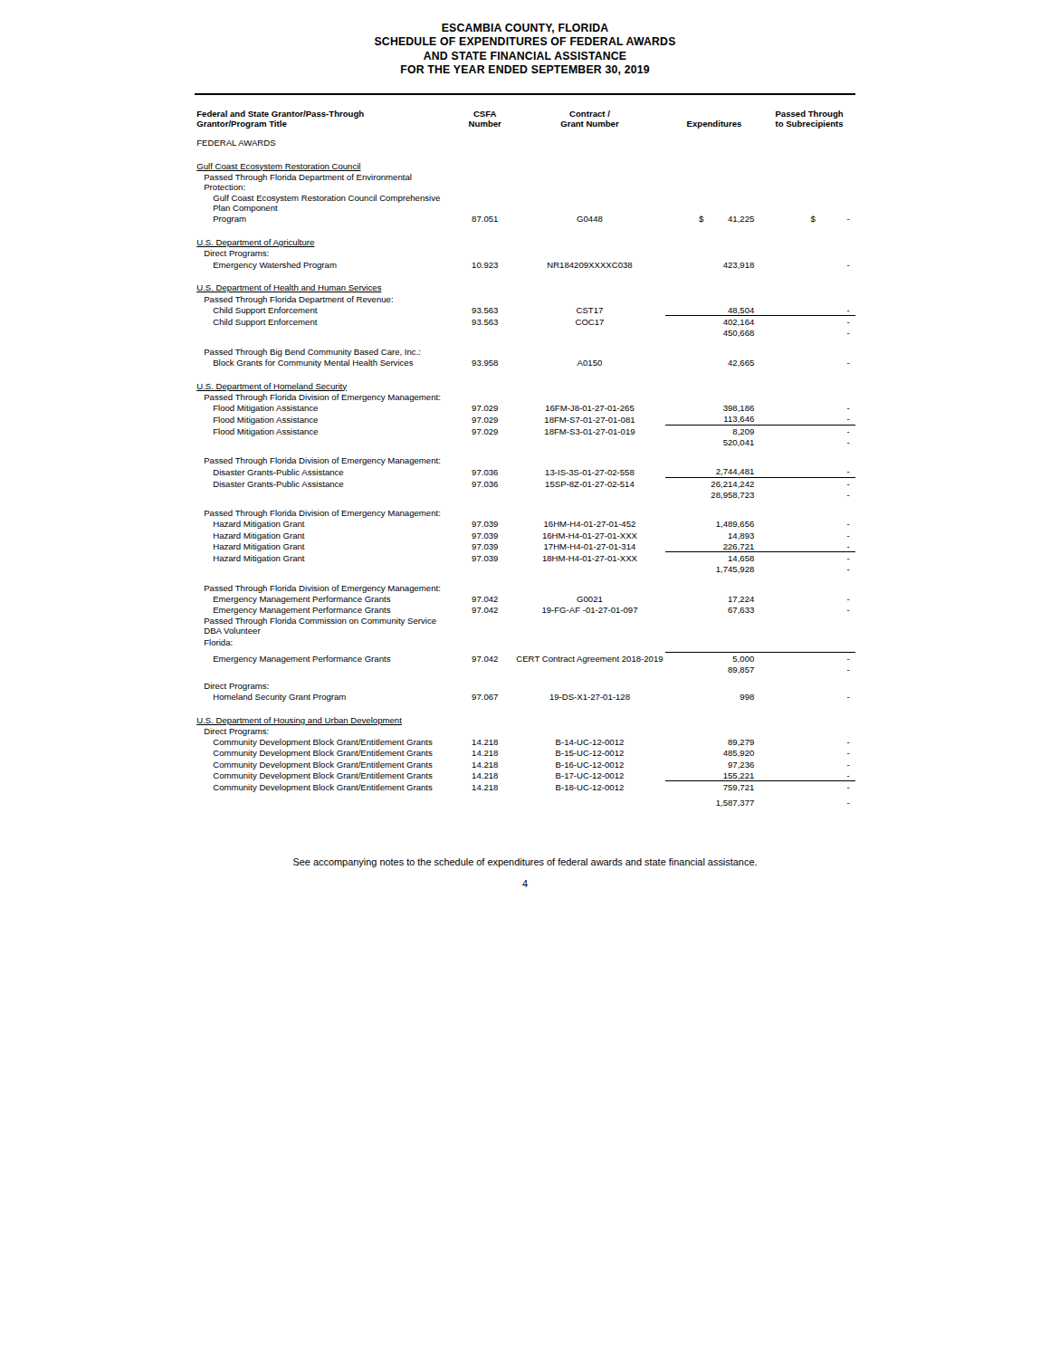ESCAMBIA COUNTY, FLORIDA
SCHEDULE OF EXPENDITURES OF FEDERAL AWARDS
AND STATE FINANCIAL ASSISTANCE
FOR THE YEAR ENDED SEPTEMBER 30, 2019
| Federal and State Grantor/Pass-Through Grantor/Program Title | CSFA Number | Contract / Grant Number | Expenditures | Passed Through to Subrecipients |
| --- | --- | --- | --- | --- |
| FEDERAL AWARDS | | | | |
| Gulf Coast Ecosystem Restoration Council | | | | |
| Passed Through Florida Department of Environmental Protection: | | | | |
| Gulf Coast Ecosystem Restoration Council Comprehensive Plan Component | | | | |
| Program | 87.051 | G0448 | $ 41,225 | $ - |
| U.S. Department of Agriculture | | | | |
| Direct Programs: | | | | |
| Emergency Watershed Program | 10.923 | NR184209XXXXC038 | 423,918 | - |
| U.S. Department of Health and Human Services | | | | |
| Passed Through Florida Department of Revenue: | | | | |
| Child Support Enforcement | 93.563 | CST17 | 48,504 | - |
| Child Support Enforcement | 93.563 | COC17 | 402,164 | - |
| | | | 450,668 | - |
| Passed Through Big Bend Community Based Care, Inc.: | | | | |
| Block Grants for Community Mental Health Services | 93.958 | A0150 | 42,665 | - |
| U.S. Department of Homeland Security | | | | |
| Passed Through Florida Division of Emergency Management: | | | | |
| Flood Mitigation Assistance | 97.029 | 16FM-J8-01-27-01-265 | 398,186 | - |
| Flood Mitigation Assistance | 97.029 | 18FM-S7-01-27-01-081 | 113,646 | - |
| Flood Mitigation Assistance | 97.029 | 18FM-S3-01-27-01-019 | 8,209 | - |
| | | | 520,041 | - |
| Passed Through Florida Division of Emergency Management: | | | | |
| Disaster Grants-Public Assistance | 97.036 | 13-IS-3S-01-27-02-558 | 2,744,481 | - |
| Disaster Grants-Public Assistance | 97.036 | 15SP-8Z-01-27-02-514 | 26,214,242 | - |
| | | | 28,958,723 | - |
| Passed Through Florida Division of Emergency Management: | | | | |
| Hazard Mitigation Grant | 97.039 | 16HM-H4-01-27-01-452 | 1,489,656 | - |
| Hazard Mitigation Grant | 97.039 | 16HM-H4-01-27-01-XXX | 14,893 | - |
| Hazard Mitigation Grant | 97.039 | 17HM-H4-01-27-01-314 | 226,721 | - |
| Hazard Mitigation Grant | 97.039 | 18HM-H4-01-27-01-XXX | 14,658 | - |
| | | | 1,745,928 | - |
| Passed Through Florida Division of Emergency Management: | | | | |
| Emergency Management Performance Grants | 97.042 | G0021 | 17,224 | - |
| Emergency Management Performance Grants | 97.042 | 19-FG-AF -01-27-01-097 | 67,633 | - |
| Passed Through Florida Commission on Community Service DBA Volunteer | | | | |
| Florida: | | | | |
| Emergency Management Performance Grants | 97.042 | CERT Contract Agreement 2018-2019 | 5,000 | - |
| | | | 89,857 | - |
| Direct Programs: | | | | |
| Homeland Security Grant Program | 97.067 | 19-DS-X1-27-01-128 | 998 | - |
| U.S. Department of Housing and Urban Development | | | | |
| Direct Programs: | | | | |
| Community Development Block Grant/Entitlement Grants | 14.218 | B-14-UC-12-0012 | 89,279 | - |
| Community Development Block Grant/Entitlement Grants | 14.218 | B-15-UC-12-0012 | 485,920 | - |
| Community Development Block Grant/Entitlement Grants | 14.218 | B-16-UC-12-0012 | 97,236 | - |
| Community Development Block Grant/Entitlement Grants | 14.218 | B-17-UC-12-0012 | 155,221 | - |
| Community Development Block Grant/Entitlement Grants | 14.218 | B-18-UC-12-0012 | 759,721 | - |
| | | | 1,587,377 | - |
See accompanying notes to the schedule of expenditures of federal awards and state financial assistance.
4